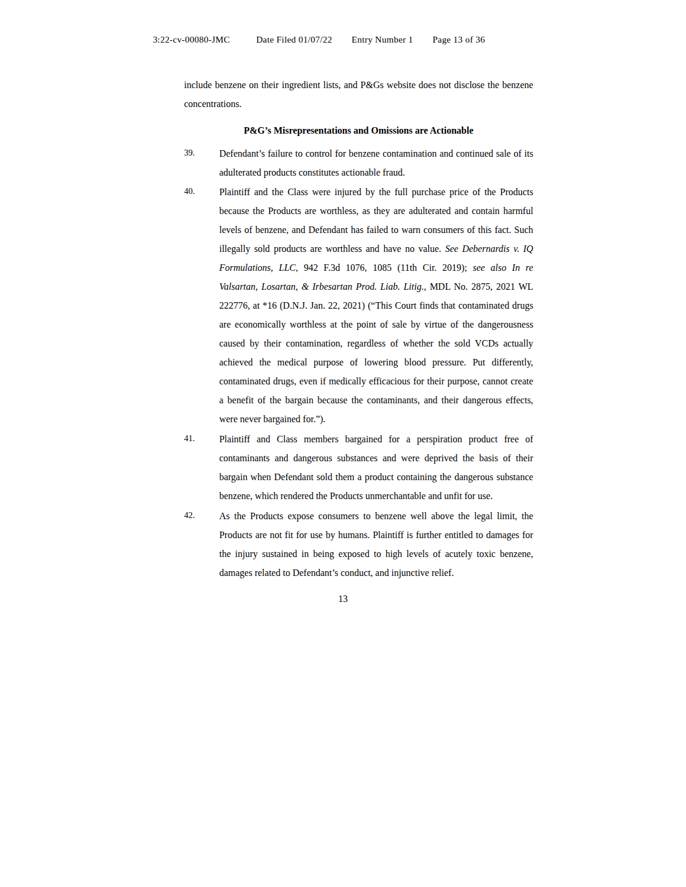3:22-cv-00080-JMC Date Filed 01/07/22 Entry Number 1 Page 13 of 36
include benzene on their ingredient lists, and P&Gs website does not disclose the benzene concentrations.
P&G’s Misrepresentations and Omissions are Actionable
Defendant’s failure to control for benzene contamination and continued sale of its adulterated products constitutes actionable fraud.
Plaintiff and the Class were injured by the full purchase price of the Products because the Products are worthless, as they are adulterated and contain harmful levels of benzene, and Defendant has failed to warn consumers of this fact. Such illegally sold products are worthless and have no value. See Debernardis v. IQ Formulations, LLC, 942 F.3d 1076, 1085 (11th Cir. 2019); see also In re Valsartan, Losartan, & Irbesartan Prod. Liab. Litig., MDL No. 2875, 2021 WL 222776, at *16 (D.N.J. Jan. 22, 2021) (“This Court finds that contaminated drugs are economically worthless at the point of sale by virtue of the dangerousness caused by their contamination, regardless of whether the sold VCDs actually achieved the medical purpose of lowering blood pressure. Put differently, contaminated drugs, even if medically efficacious for their purpose, cannot create a benefit of the bargain because the contaminants, and their dangerous effects, were never bargained for.”).
Plaintiff and Class members bargained for a perspiration product free of contaminants and dangerous substances and were deprived the basis of their bargain when Defendant sold them a product containing the dangerous substance benzene, which rendered the Products unmerchantable and unfit for use.
As the Products expose consumers to benzene well above the legal limit, the Products are not fit for use by humans. Plaintiff is further entitled to damages for the injury sustained in being exposed to high levels of acutely toxic benzene, damages related to Defendant’s conduct, and injunctive relief.
13